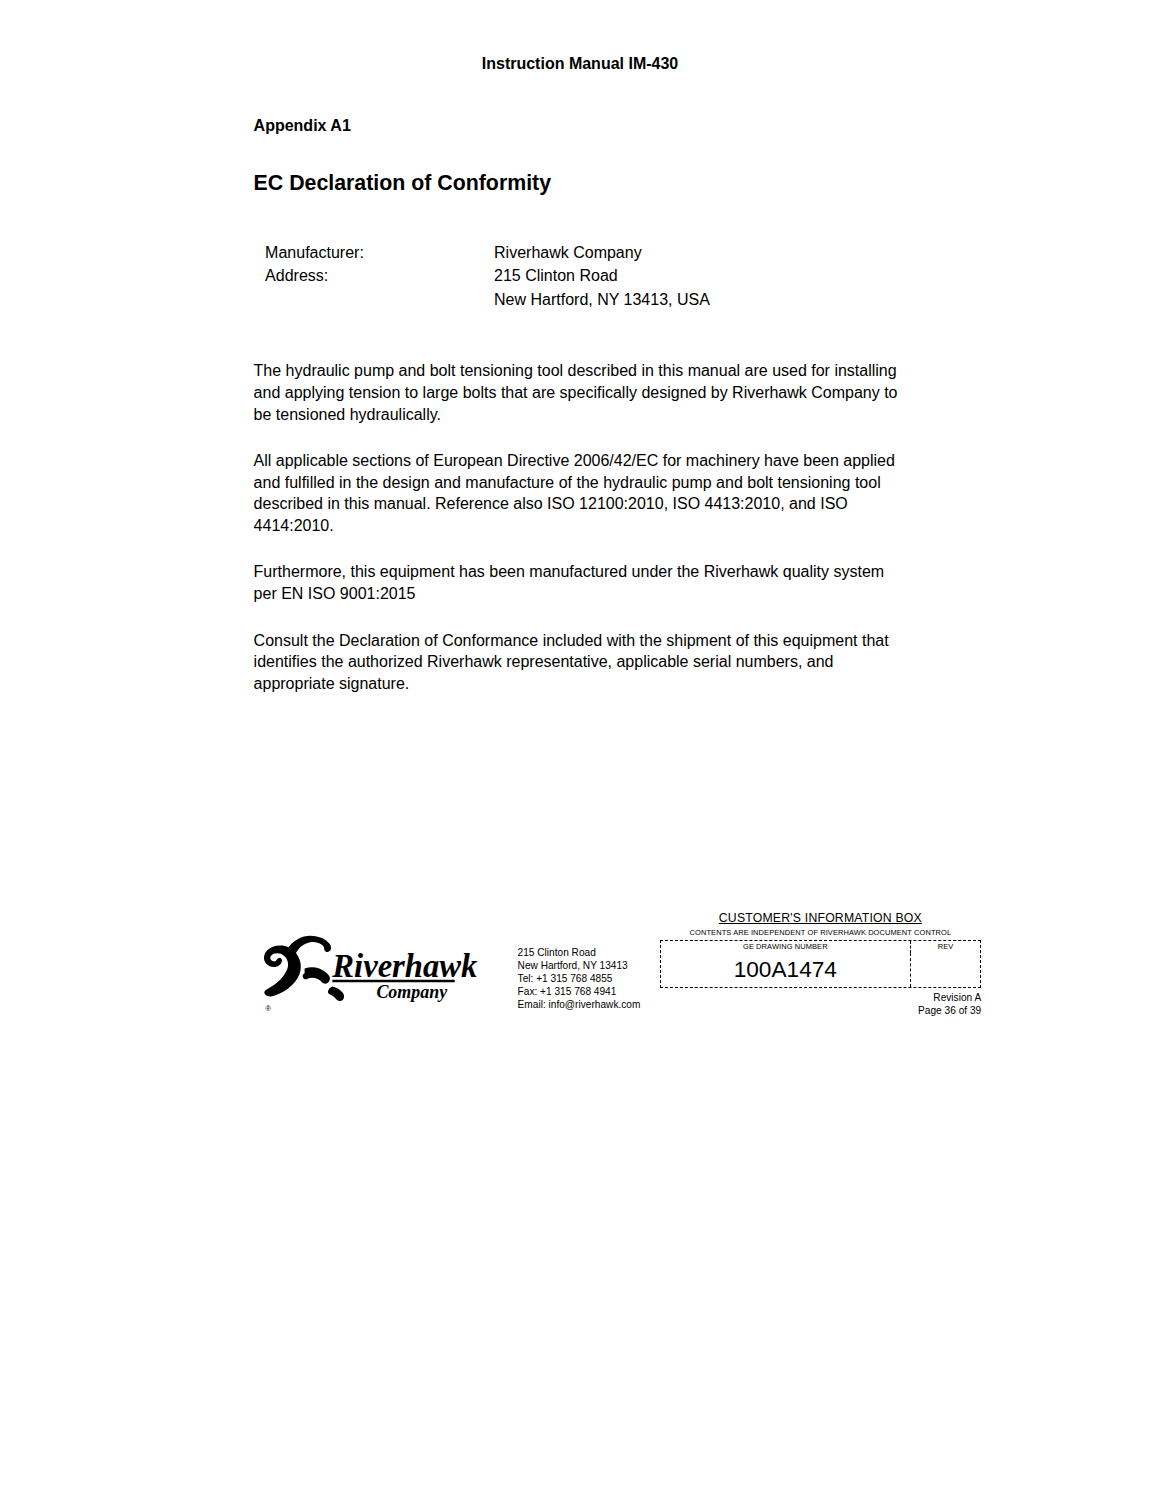Instruction Manual IM-430
Appendix A1
EC Declaration of Conformity
| Manufacturer: | Riverhawk Company |
| Address: | 215 Clinton Road |
| | New Hartford, NY 13413, USA |
The hydraulic pump and bolt tensioning tool described in this manual are used for installing and applying tension to large bolts that are specifically designed by Riverhawk Company to be tensioned hydraulically.
All applicable sections of European Directive 2006/42/EC for machinery have been applied and fulfilled in the design and manufacture of the hydraulic pump and bolt tensioning tool described in this manual. Reference also ISO 12100:2010, ISO 4413:2010, and ISO 4414:2010.
Furthermore, this equipment has been manufactured under the Riverhawk quality system per EN ISO 9001:2015
Consult the Declaration of Conformance included with the shipment of this equipment that identifies the authorized Riverhawk representative, applicable serial numbers, and appropriate signature.
Riverhawk Company ®
215 Clinton Road
New Hartford, NY 13413
Tel: +1 315 768 4855
Fax: +1 315 768 4941
Email: info@riverhawk.com
CUSTOMER'S INFORMATION BOX
CONTENTS ARE INDEPENDENT OF RIVERHAWK DOCUMENT CONTROL
GE DRAWING NUMBER
REV
100A1474
Revision A
Page 36 of 39